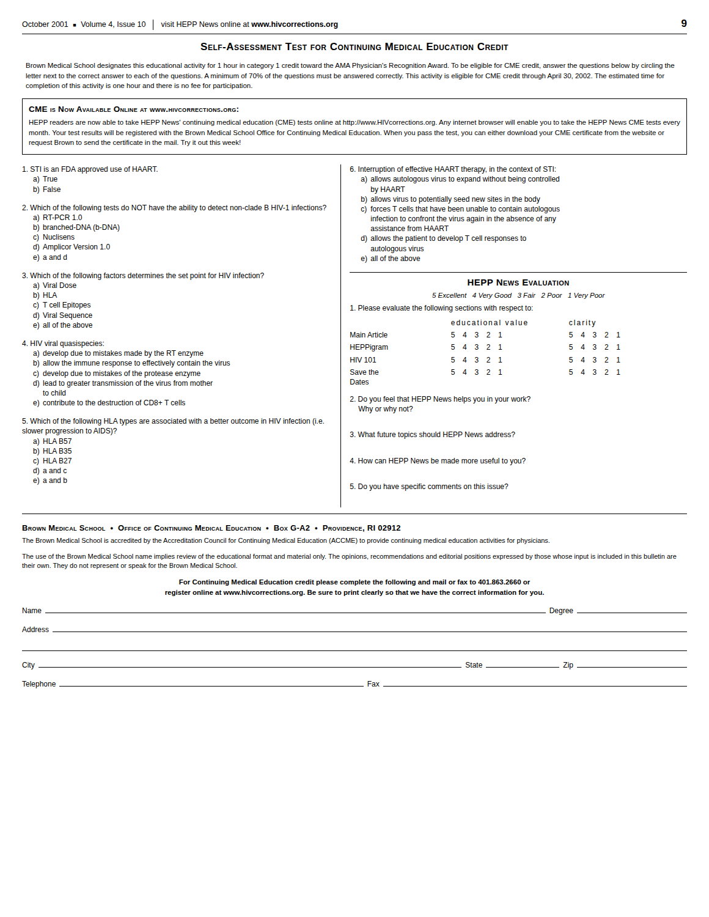October 2001 ■ Volume 4, Issue 10
visit HEPP News online at www.hivcorrections.org
9
Self-Assessment Test for Continuing Medical Education Credit
Brown Medical School designates this educational activity for 1 hour in category 1 credit toward the AMA Physician's Recognition Award. To be eligible for CME credit, answer the questions below by circling the letter next to the correct answer to each of the questions. A minimum of 70% of the questions must be answered correctly. This activity is eligible for CME credit through April 30, 2002. The estimated time for completion of this activity is one hour and there is no fee for participation.
CME is Now Available Online at www.hivcorrections.org:
HEPP readers are now able to take HEPP News' continuing medical education (CME) tests online at http://www.HIVcorrections.org. Any internet browser will enable you to take the HEPP News CME tests every month. Your test results will be registered with the Brown Medical School Office for Continuing Medical Education. When you pass the test, you can either download your CME certificate from the website or request Brown to send the certificate in the mail. Try it out this week!
1. STI is an FDA approved use of HAART.
a) True
b) False
2. Which of the following tests do NOT have the ability to detect non-clade B HIV-1 infections?
a) RT-PCR 1.0
b) branched-DNA (b-DNA)
c) Nuclisens
d) Amplicor Version 1.0
e) a and d
3. Which of the following factors determines the set point for HIV infection?
a) Viral Dose
b) HLA
c) T cell Epitopes
d) Viral Sequence
e) all of the above
4. HIV viral quasispecies:
a) develop due to mistakes made by the RT enzyme
b) allow the immune response to effectively contain the virus
c) develop due to mistakes of the protease enzyme
d) lead to greater transmission of the virus from motherto child
e) contribute to the destruction of CD8+ T cells
5. Which of the following HLA types are associated with a better outcome in HIV infection (i.e. slower progression to AIDS)?
a) HLA B57
b) HLA B35
c) HLA B27
d) a and c
e) a and b
6. Interruption of effective HAART therapy, in the context of STI:
a) allows autologous virus to expand without being controlledby HAART
b) allows virus to potentially seed new sites in the body
c) forces T cells that have been unable to contain autologousinfection to confront the virus again in the absence of any assistance from HAART
d) allows the patient to develop T cell responses toautologous virus
e) all of the above
HEPP News Evaluation
5 Excellent 4 Very Good 3 Fair 2 Poor 1 Very Poor
1. Please evaluate the following sections with respect to:
| | educational value | clarity |
| Main Article | 5 4 3 2 1 | 5 4 3 2 1 |
| HEPPigram | 5 4 3 2 1 | 5 4 3 2 1 |
| HIV 101 | 5 4 3 2 1 | 5 4 3 2 1 |
| Save the Dates | 5 4 3 2 1 | 5 4 3 2 1 |
2. Do you feel that HEPP News helps you in your work?Why or why not?
3. What future topics should HEPP News address?
4. How can HEPP News be made more useful to you?
5. Do you have specific comments on this issue?
Brown Medical School • Office of Continuing Medical Education • Box G-A2 • Providence, RI 02912
The Brown Medical School is accredited by the Accreditation Council for Continuing Medical Education (ACCME) to provide continuing medical education activities for physicians.
The use of the Brown Medical School name implies review of the educational format and material only. The opinions, recommendations and editorial positions expressed by those whose input is included in this bulletin are their own. They do not represent or speak for the Brown Medical School.
For Continuing Medical Education credit please complete the following and mail or fax to 401.863.2660 or
register online at www.hivcorrections.org. Be sure to print clearly so that we have the correct information for you.
Name Degree
Address
City State Zip
Telephone Fax